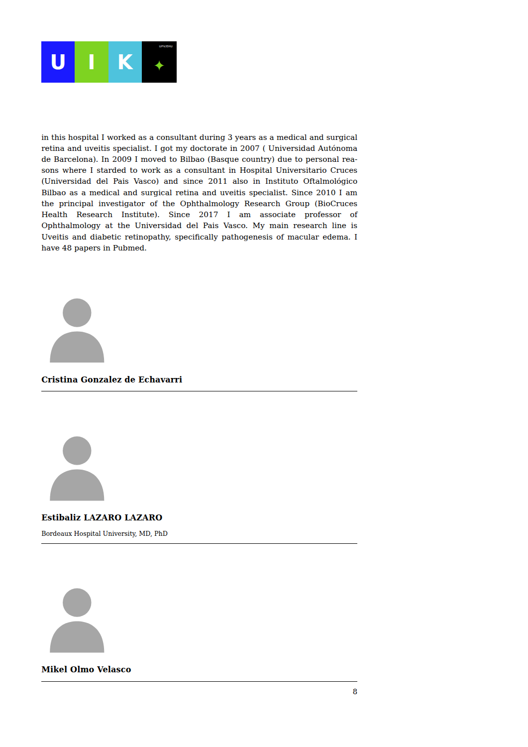U
I
K
UPV/EHU ✦
in this hospital I worked as a consultant during 3 years as a medical and surgical retina and uveitis specialist. I got my doctorate in 2007 ( Universidad Autónoma de Barcelona). In 2009 I moved to Bilbao (Basque country) due to personal reasons where I starded to work as a consultant in Hospital Universitario Cruces (Universidad del Pais Vasco) and since 2011 also in Instituto Oftalmológico Bilbao as a medical and surgical retina and uveitis specialist. Since 2010 I am the principal investigator of the Ophthalmology Research Group (BioCruces Health Research Institute). Since 2017 I am associate professor of Ophthalmology at the Universidad del Pais Vasco. My main research line is Uveitis and diabetic retinopathy, specifically pathogenesis of macular edema. I have 48 papers in Pubmed.
Cristina Gonzalez de Echavarri
Estibaliz LAZARO LAZARO
Bordeaux Hospital University, MD, PhD
Mikel Olmo Velasco
8